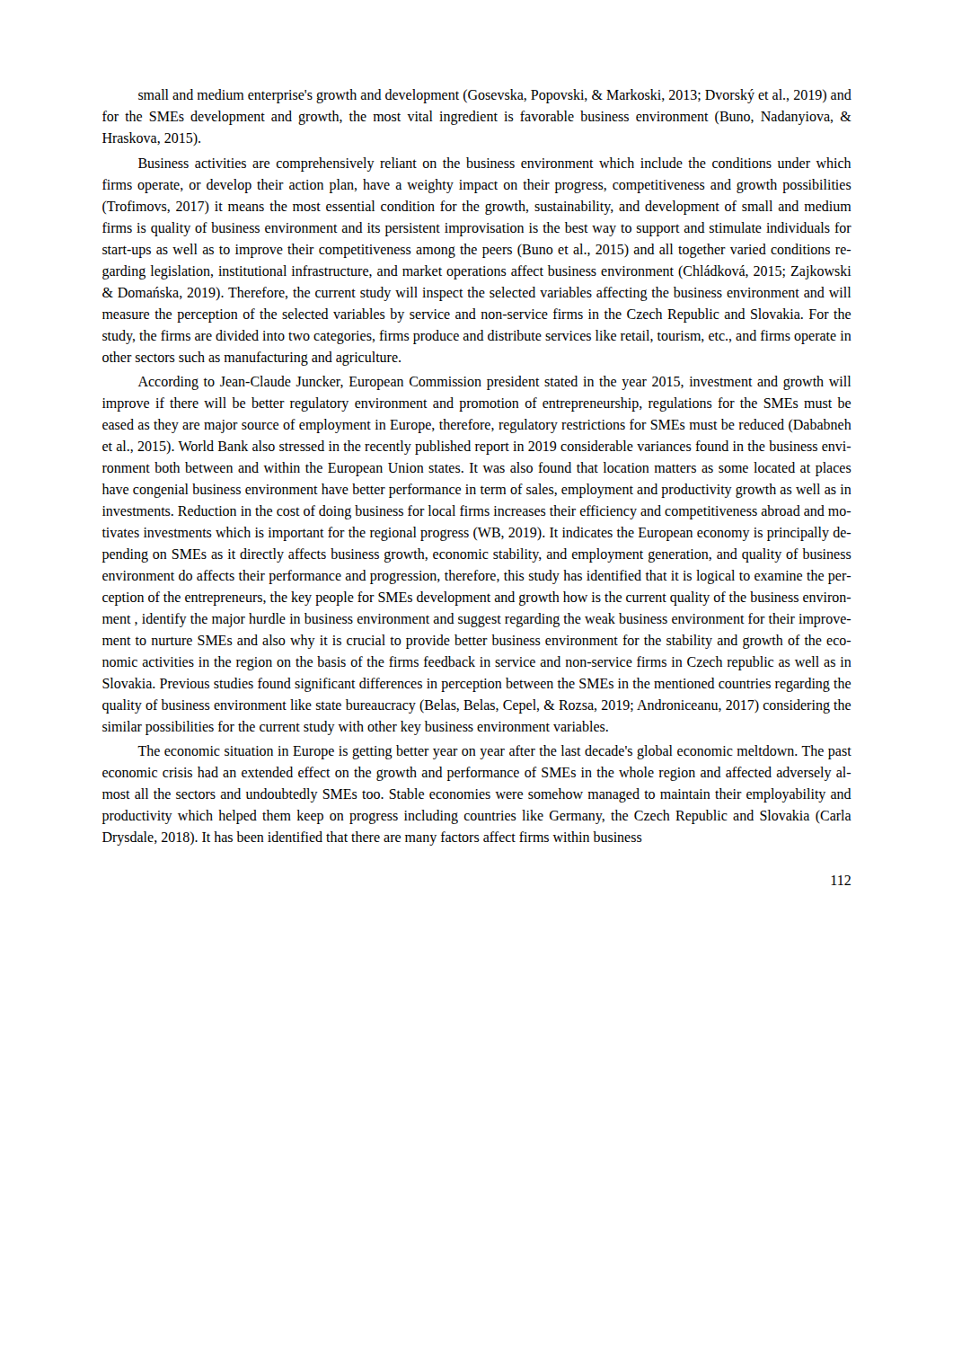small and medium enterprise's growth and development (Gosevska, Popovski, & Markoski, 2013; Dvorský et al., 2019) and for the SMEs development and growth, the most vital ingredient is favorable business environment (Buno, Nadanyiova, & Hraskova, 2015).
Business activities are comprehensively reliant on the business environment which include the conditions under which firms operate, or develop their action plan, have a weighty impact on their progress, competitiveness and growth possibilities (Trofimovs, 2017) it means the most essential condition for the growth, sustainability, and development of small and medium firms is quality of business environment and its persistent improvisation is the best way to support and stimulate individuals for start-ups as well as to improve their competitiveness among the peers (Buno et al., 2015) and all together varied conditions regarding legislation, institutional infrastructure, and market operations affect business environment (Chládková, 2015; Zajkowski & Domańska, 2019). Therefore, the current study will inspect the selected variables affecting the business environment and will measure the perception of the selected variables by service and non-service firms in the Czech Republic and Slovakia. For the study, the firms are divided into two categories, firms produce and distribute services like retail, tourism, etc., and firms operate in other sectors such as manufacturing and agriculture.
According to Jean-Claude Juncker, European Commission president stated in the year 2015, investment and growth will improve if there will be better regulatory environment and promotion of entrepreneurship, regulations for the SMEs must be eased as they are major source of employment in Europe, therefore, regulatory restrictions for SMEs must be reduced (Dababneh et al., 2015). World Bank also stressed in the recently published report in 2019 considerable variances found in the business environment both between and within the European Union states. It was also found that location matters as some located at places have congenial business environment have better performance in term of sales, employment and productivity growth as well as in investments. Reduction in the cost of doing business for local firms increases their efficiency and competitiveness abroad and motivates investments which is important for the regional progress (WB, 2019). It indicates the European economy is principally depending on SMEs as it directly affects business growth, economic stability, and employment generation, and quality of business environment do affects their performance and progression, therefore, this study has identified that it is logical to examine the perception of the entrepreneurs, the key people for SMEs development and growth how is the current quality of the business environment , identify the major hurdle in business environment and suggest regarding the weak business environment for their improvement to nurture SMEs and also why it is crucial to provide better business environment for the stability and growth of the economic activities in the region on the basis of the firms feedback in service and non-service firms in Czech republic as well as in Slovakia. Previous studies found significant differences in perception between the SMEs in the mentioned countries regarding the quality of business environment like state bureaucracy (Belas, Belas, Cepel, & Rozsa, 2019; Androniceanu, 2017) considering the similar possibilities for the current study with other key business environment variables.
The economic situation in Europe is getting better year on year after the last decade's global economic meltdown. The past economic crisis had an extended effect on the growth and performance of SMEs in the whole region and affected adversely almost all the sectors and undoubtedly SMEs too. Stable economies were somehow managed to maintain their employability and productivity which helped them keep on progress including countries like Germany, the Czech Republic and Slovakia (Carla Drysdale, 2018). It has been identified that there are many factors affect firms within business
112